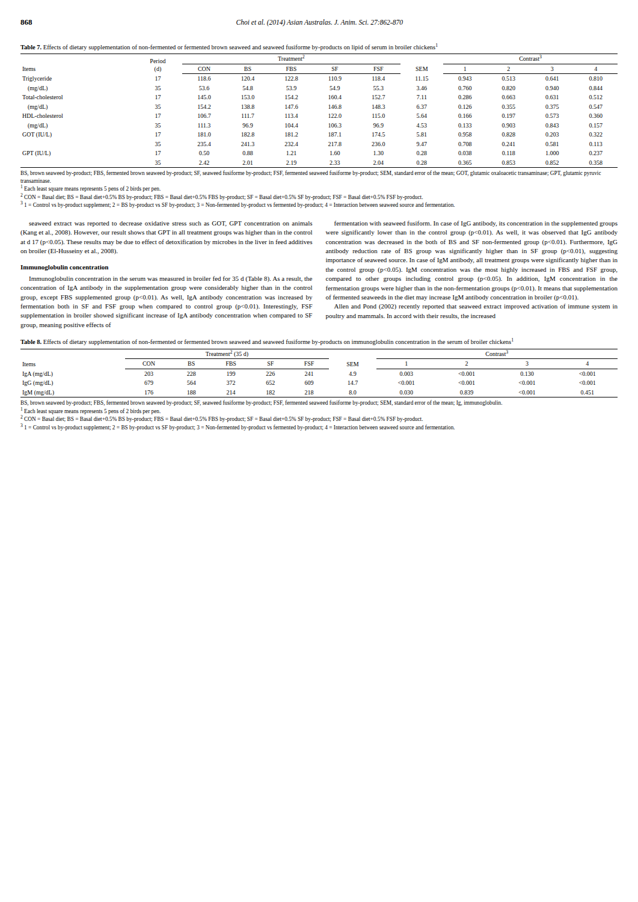868
Choi et al. (2014) Asian Australas. J. Anim. Sci. 27:862-870
Table 7. Effects of dietary supplementation of non-fermented or fermented brown seaweed and seaweed fusiforme by-products on lipid of serum in broiler chickens1
| Items | Period (d) | Treatment 2 | SEM | Contrast 3 |
| --- | --- | --- | --- | --- |
| CON | BS | FBS | SF | FSF | 1 | 2 | 3 | 4 |
| Triglyceride | 17 | 118.6 | 120.4 | 122.8 | 110.9 | 118.4 | 11.15 | 0.943 | 0.513 | 0.641 | 0.810 |
| (mg/dL) | 35 | 53.6 | 54.8 | 53.9 | 54.9 | 55.3 | 3.46 | 0.760 | 0.820 | 0.940 | 0.844 |
| Total-cholesterol | 17 | 145.0 | 153.0 | 154.2 | 160.4 | 152.7 | 7.11 | 0.286 | 0.663 | 0.631 | 0.512 |
| (mg/dL) | 35 | 154.2 | 138.8 | 147.6 | 146.8 | 148.3 | 6.37 | 0.126 | 0.355 | 0.375 | 0.547 |
| HDL-cholesterol | 17 | 106.7 | 111.7 | 113.4 | 122.0 | 115.0 | 5.64 | 0.166 | 0.197 | 0.573 | 0.360 |
| (mg/dL) | 35 | 111.3 | 96.9 | 104.4 | 106.3 | 96.9 | 4.53 | 0.133 | 0.903 | 0.843 | 0.157 |
| GOT (IU/L) | 17 | 181.0 | 182.8 | 181.2 | 187.1 | 174.5 | 5.81 | 0.958 | 0.828 | 0.203 | 0.322 |
| | 35 | 235.4 | 241.3 | 232.4 | 217.8 | 236.0 | 9.47 | 0.708 | 0.241 | 0.581 | 0.113 |
| GPT (IU/L) | 17 | 0.50 | 0.88 | 1.21 | 1.60 | 1.30 | 0.28 | 0.038 | 0.118 | 1.000 | 0.237 |
| | 35 | 2.42 | 2.01 | 2.19 | 2.33 | 2.04 | 0.28 | 0.365 | 0.853 | 0.852 | 0.358 |
BS, brown seaweed by-product; FBS, fermented brown seaweed by-product; SF, seaweed fusiforme by-product; FSF, fermented seaweed fusiforme by-product; SEM, standard error of the mean; GOT, glutamic oxaloacetic transaminase; GPT, glutamic pyruvic transaminase.
1 Each least square means represents 5 pens of 2 birds per pen.
2 CON = Basal diet; BS = Basal diet+0.5% BS by-product; FBS = Basal diet+0.5% FBS by-product; SF = Basal diet+0.5% SF by-product; FSF = Basal diet+0.5% FSF by-product.
3 1 = Control vs by-product supplement; 2 = BS by-product vs SF by-product; 3 = Non-fermented by-product vs fermented by-product; 4 = Interaction between seaweed source and fermentation.
seaweed extract was reported to decrease oxidative stress such as GOT, GPT concentration on animals (Kang et al., 2008). However, our result shows that GPT in all treatment groups was higher than in the control at d 17 (p<0.05). These results may be due to effect of detoxification by microbes in the liver in feed additives on broiler (El-Husseiny et al., 2008).
Immunoglobulin concentration
Immunoglobulin concentration in the serum was measured in broiler fed for 35 d (Table 8). As a result, the concentration of IgA antibody in the supplementation group were considerably higher than in the control group, except FBS supplemented group (p<0.01). As well, IgA antibody concentration was increased by fermentation both in SF and FSF group when compared to control group (p<0.01). Interestingly, FSF supplementation in broiler showed significant increase of IgA antibody concentration when compared to SF group, meaning positive effects of
fermentation with seaweed fusiform. In case of IgG antibody, its concentration in the supplemented groups were significantly lower than in the control group (p<0.01). As well, it was observed that IgG antibody concentration was decreased in the both of BS and SF non-fermented group (p<0.01). Furthermore, IgG antibody reduction rate of BS group was significantly higher than in SF group (p<0.01), suggesting importance of seaweed source. In case of IgM antibody, all treatment groups were significantly higher than in the control group (p<0.05). IgM concentration was the most highly increased in FBS and FSF group, compared to other groups including control group (p<0.05). In addition, IgM concentration in the fermentation groups were higher than in the non-fermentation groups (p<0.01). It means that supplementation of fermented seaweeds in the diet may increase IgM antibody concentration in broiler (p<0.01).
Allen and Pond (2002) recently reported that seaweed extract improved activation of immune system in poultry and mammals. In accord with their results, the increased
Table 8. Effects of dietary supplementation of non-fermented or fermented brown seaweed and seaweed fusiforme by-products on immunoglobulin concentration in the serum of broiler chickens1
| Items | Treatment 2 (35 d) | SEM | Contrast 3 |
| --- | --- | --- | --- |
| CON | BS | FBS | SF | FSF | 1 | 2 | 3 | 4 |
| IgA (mg/dL) | 203 | 228 | 199 | 226 | 241 | 4.9 | 0.003 | <0.001 | 0.130 | <0.001 |
| IgG (mg/dL) | 679 | 564 | 372 | 652 | 609 | 14.7 | <0.001 | <0.001 | <0.001 | <0.001 |
| IgM (mg/dL) | 176 | 188 | 214 | 182 | 218 | 8.0 | 0.030 | 0.839 | <0.001 | 0.451 |
BS, brown seaweed by-product; FBS, fermented brown seaweed by-product; SF, seaweed fusiforme by-product; FSF, fermented seaweed fusiforme by-product; SEM, standard error of the mean; Ig, immunoglobulin.
1 Each least square means represents 5 pens of 2 birds per pen.
2 CON = Basal diet; BS = Basal diet+0.5% BS by-product; FBS = Basal diet+0.5% FBS by-product; SF = Basal diet+0.5% SF by-product; FSF = Basal diet+0.5% FSF by-product.
3 1 = Control vs by-product supplement; 2 = BS by-product vs SF by-product; 3 = Non-fermented by-product vs fermented by-product; 4 = Interaction between seaweed source and fermentation.